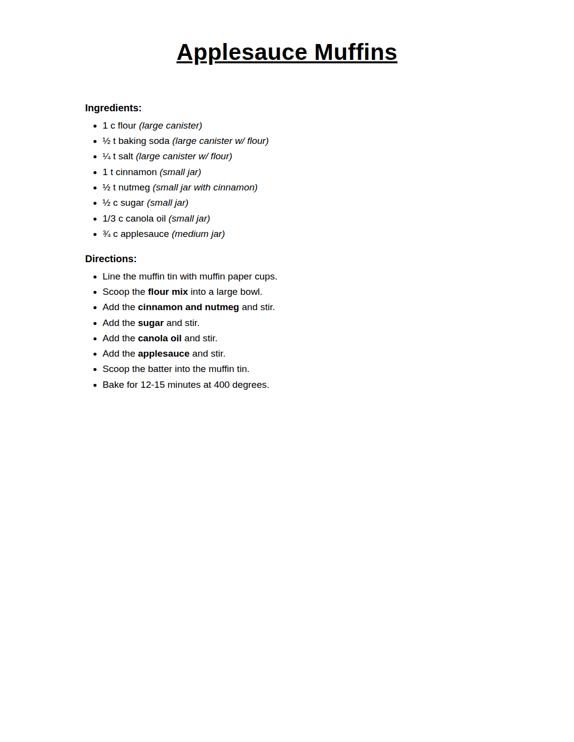Applesauce Muffins
Ingredients:
1 c flour (large canister)
½ t baking soda (large canister w/ flour)
¼ t salt (large canister w/ flour)
1 t cinnamon (small jar)
½ t nutmeg (small jar with cinnamon)
½ c sugar (small jar)
1/3 c canola oil (small jar)
¾ c applesauce (medium jar)
Directions:
Line the muffin tin with muffin paper cups.
Scoop the flour mix into a large bowl.
Add the cinnamon and nutmeg and stir.
Add the sugar and stir.
Add the canola oil and stir.
Add the applesauce and stir.
Scoop the batter into the muffin tin.
Bake for 12-15 minutes at 400 degrees.